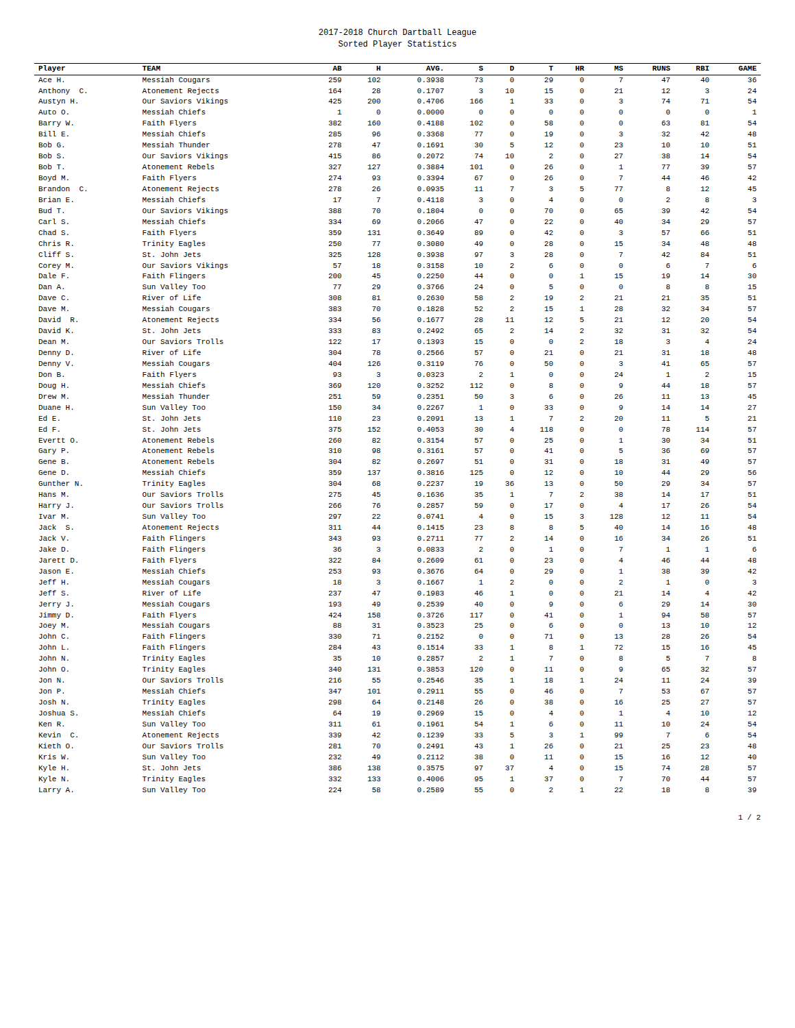2017-2018 Church Dartball League
Sorted Player Statistics
| Player | TEAM | AB | H | AVG. | S | D | T | HR | MS | RUNS | RBI | GAME |
| --- | --- | --- | --- | --- | --- | --- | --- | --- | --- | --- | --- | --- |
| Ace H. | Messiah Cougars | 259 | 102 | 0.3938 | 73 | 0 | 29 | 0 | 7 | 47 | 40 | 36 |
| Anthony C. | Atonement Rejects | 164 | 28 | 0.1707 | 3 | 10 | 15 | 0 | 21 | 12 | 3 | 24 |
| Austyn H. | Our Saviors Vikings | 425 | 200 | 0.4706 | 166 | 1 | 33 | 0 | 3 | 74 | 71 | 54 |
| Auto O. | Messiah Chiefs | 1 | 0 | 0.0000 | 0 | 0 | 0 | 0 | 0 | 0 | 0 | 1 |
| Barry W. | Faith Flyers | 382 | 160 | 0.4188 | 102 | 0 | 58 | 0 | 0 | 63 | 81 | 54 |
| Bill E. | Messiah Chiefs | 285 | 96 | 0.3368 | 77 | 0 | 19 | 0 | 3 | 32 | 42 | 48 |
| Bob G. | Messiah Thunder | 278 | 47 | 0.1691 | 30 | 5 | 12 | 0 | 23 | 10 | 10 | 51 |
| Bob S. | Our Saviors Vikings | 415 | 86 | 0.2072 | 74 | 10 | 2 | 0 | 27 | 38 | 14 | 54 |
| Bob T. | Atonement Rebels | 327 | 127 | 0.3884 | 101 | 0 | 26 | 0 | 1 | 77 | 39 | 57 |
| Boyd M. | Faith Flyers | 274 | 93 | 0.3394 | 67 | 0 | 26 | 0 | 7 | 44 | 46 | 42 |
| Brandon C. | Atonement Rejects | 278 | 26 | 0.0935 | 11 | 7 | 3 | 5 | 77 | 8 | 12 | 45 |
| Brian E. | Messiah Chiefs | 17 | 7 | 0.4118 | 3 | 0 | 4 | 0 | 0 | 2 | 8 | 3 |
| Bud T. | Our Saviors Vikings | 388 | 70 | 0.1804 | 0 | 0 | 70 | 0 | 65 | 39 | 42 | 54 |
| Carl S. | Messiah Chiefs | 334 | 69 | 0.2066 | 47 | 0 | 22 | 0 | 40 | 34 | 29 | 57 |
| Chad S. | Faith Flyers | 359 | 131 | 0.3649 | 89 | 0 | 42 | 0 | 3 | 57 | 66 | 51 |
| Chris R. | Trinity Eagles | 250 | 77 | 0.3080 | 49 | 0 | 28 | 0 | 15 | 34 | 48 | 48 |
| Cliff S. | St. John Jets | 325 | 128 | 0.3938 | 97 | 3 | 28 | 0 | 7 | 42 | 84 | 51 |
| Corey M. | Our Saviors Vikings | 57 | 18 | 0.3158 | 10 | 2 | 6 | 0 | 0 | 6 | 7 | 6 |
| Dale F. | Faith Flingers | 200 | 45 | 0.2250 | 44 | 0 | 0 | 1 | 15 | 19 | 14 | 30 |
| Dan A. | Sun Valley Too | 77 | 29 | 0.3766 | 24 | 0 | 5 | 0 | 0 | 8 | 8 | 15 |
| Dave C. | River of Life | 308 | 81 | 0.2630 | 58 | 2 | 19 | 2 | 21 | 21 | 35 | 51 |
| Dave M. | Messiah Cougars | 383 | 70 | 0.1828 | 52 | 2 | 15 | 1 | 28 | 32 | 34 | 57 |
| David R. | Atonement Rejects | 334 | 56 | 0.1677 | 28 | 11 | 12 | 5 | 21 | 12 | 20 | 54 |
| David K. | St. John Jets | 333 | 83 | 0.2492 | 65 | 2 | 14 | 2 | 32 | 31 | 32 | 54 |
| Dean M. | Our Saviors Trolls | 122 | 17 | 0.1393 | 15 | 0 | 0 | 2 | 18 | 3 | 4 | 24 |
| Denny D. | River of Life | 304 | 78 | 0.2566 | 57 | 0 | 21 | 0 | 21 | 31 | 18 | 48 |
| Denny V. | Messiah Cougars | 404 | 126 | 0.3119 | 76 | 0 | 50 | 0 | 3 | 41 | 65 | 57 |
| Don B. | Faith Flyers | 93 | 3 | 0.0323 | 2 | 1 | 0 | 0 | 24 | 1 | 2 | 15 |
| Doug H. | Messiah Chiefs | 369 | 120 | 0.3252 | 112 | 0 | 8 | 0 | 9 | 44 | 18 | 57 |
| Drew M. | Messiah Thunder | 251 | 59 | 0.2351 | 50 | 3 | 6 | 0 | 26 | 11 | 13 | 45 |
| Duane H. | Sun Valley Too | 150 | 34 | 0.2267 | 1 | 0 | 33 | 0 | 9 | 14 | 14 | 27 |
| Ed E. | St. John Jets | 110 | 23 | 0.2091 | 13 | 1 | 7 | 2 | 20 | 11 | 5 | 21 |
| Ed F. | St. John Jets | 375 | 152 | 0.4053 | 30 | 4 | 118 | 0 | 0 | 78 | 114 | 57 |
| Evertt O. | Atonement Rebels | 260 | 82 | 0.3154 | 57 | 0 | 25 | 0 | 1 | 30 | 34 | 51 |
| Gary P. | Atonement Rebels | 310 | 98 | 0.3161 | 57 | 0 | 41 | 0 | 5 | 36 | 69 | 57 |
| Gene B. | Atonement Rebels | 304 | 82 | 0.2697 | 51 | 0 | 31 | 0 | 18 | 31 | 49 | 57 |
| Gene D. | Messiah Chiefs | 359 | 137 | 0.3816 | 125 | 0 | 12 | 0 | 10 | 44 | 29 | 56 |
| Gunther N. | Trinity Eagles | 304 | 68 | 0.2237 | 19 | 36 | 13 | 0 | 50 | 29 | 34 | 57 |
| Hans M. | Our Saviors Trolls | 275 | 45 | 0.1636 | 35 | 1 | 7 | 2 | 38 | 14 | 17 | 51 |
| Harry J. | Our Saviors Trolls | 266 | 76 | 0.2857 | 59 | 0 | 17 | 0 | 4 | 17 | 26 | 54 |
| Ivar M. | Sun Valley Too | 297 | 22 | 0.0741 | 4 | 0 | 15 | 3 | 128 | 12 | 11 | 54 |
| Jack S. | Atonement Rejects | 311 | 44 | 0.1415 | 23 | 8 | 8 | 5 | 40 | 14 | 16 | 48 |
| Jack V. | Faith Flingers | 343 | 93 | 0.2711 | 77 | 2 | 14 | 0 | 16 | 34 | 26 | 51 |
| Jake D. | Faith Flingers | 36 | 3 | 0.0833 | 2 | 0 | 1 | 0 | 7 | 1 | 1 | 6 |
| Jarett D. | Faith Flyers | 322 | 84 | 0.2609 | 61 | 0 | 23 | 0 | 4 | 46 | 44 | 48 |
| Jason E. | Messiah Chiefs | 253 | 93 | 0.3676 | 64 | 0 | 29 | 0 | 1 | 38 | 39 | 42 |
| Jeff H. | Messiah Cougars | 18 | 3 | 0.1667 | 1 | 2 | 0 | 0 | 2 | 1 | 0 | 3 |
| Jeff S. | River of Life | 237 | 47 | 0.1983 | 46 | 1 | 0 | 0 | 21 | 14 | 4 | 42 |
| Jerry J. | Messiah Cougars | 193 | 49 | 0.2539 | 40 | 0 | 9 | 0 | 6 | 29 | 14 | 30 |
| Jimmy D. | Faith Flyers | 424 | 158 | 0.3726 | 117 | 0 | 41 | 0 | 1 | 94 | 58 | 57 |
| Joey M. | Messiah Cougars | 88 | 31 | 0.3523 | 25 | 0 | 6 | 0 | 0 | 13 | 10 | 12 |
| John C. | Faith Flingers | 330 | 71 | 0.2152 | 0 | 0 | 71 | 0 | 13 | 28 | 26 | 54 |
| John L. | Faith Flingers | 284 | 43 | 0.1514 | 33 | 1 | 8 | 1 | 72 | 15 | 16 | 45 |
| John N. | Trinity Eagles | 35 | 10 | 0.2857 | 2 | 1 | 7 | 0 | 8 | 5 | 7 | 8 |
| John O. | Trinity Eagles | 340 | 131 | 0.3853 | 120 | 0 | 11 | 0 | 9 | 65 | 32 | 57 |
| Jon N. | Our Saviors Trolls | 216 | 55 | 0.2546 | 35 | 1 | 18 | 1 | 24 | 11 | 24 | 39 |
| Jon P. | Messiah Chiefs | 347 | 101 | 0.2911 | 55 | 0 | 46 | 0 | 7 | 53 | 67 | 57 |
| Josh N. | Trinity Eagles | 298 | 64 | 0.2148 | 26 | 0 | 38 | 0 | 16 | 25 | 27 | 57 |
| Joshua S. | Messiah Chiefs | 64 | 19 | 0.2969 | 15 | 0 | 4 | 0 | 1 | 4 | 10 | 12 |
| Ken R. | Sun Valley Too | 311 | 61 | 0.1961 | 54 | 1 | 6 | 0 | 11 | 10 | 24 | 54 |
| Kevin C. | Atonement Rejects | 339 | 42 | 0.1239 | 33 | 5 | 3 | 1 | 99 | 7 | 6 | 54 |
| Kieth O. | Our Saviors Trolls | 281 | 70 | 0.2491 | 43 | 1 | 26 | 0 | 21 | 25 | 23 | 48 |
| Kris W. | Sun Valley Too | 232 | 49 | 0.2112 | 38 | 0 | 11 | 0 | 15 | 16 | 12 | 40 |
| Kyle H. | St. John Jets | 386 | 138 | 0.3575 | 97 | 37 | 4 | 0 | 15 | 74 | 28 | 57 |
| Kyle N. | Trinity Eagles | 332 | 133 | 0.4006 | 95 | 1 | 37 | 0 | 7 | 70 | 44 | 57 |
| Larry A. | Sun Valley Too | 224 | 58 | 0.2589 | 55 | 0 | 2 | 1 | 22 | 18 | 8 | 39 |
1 / 2